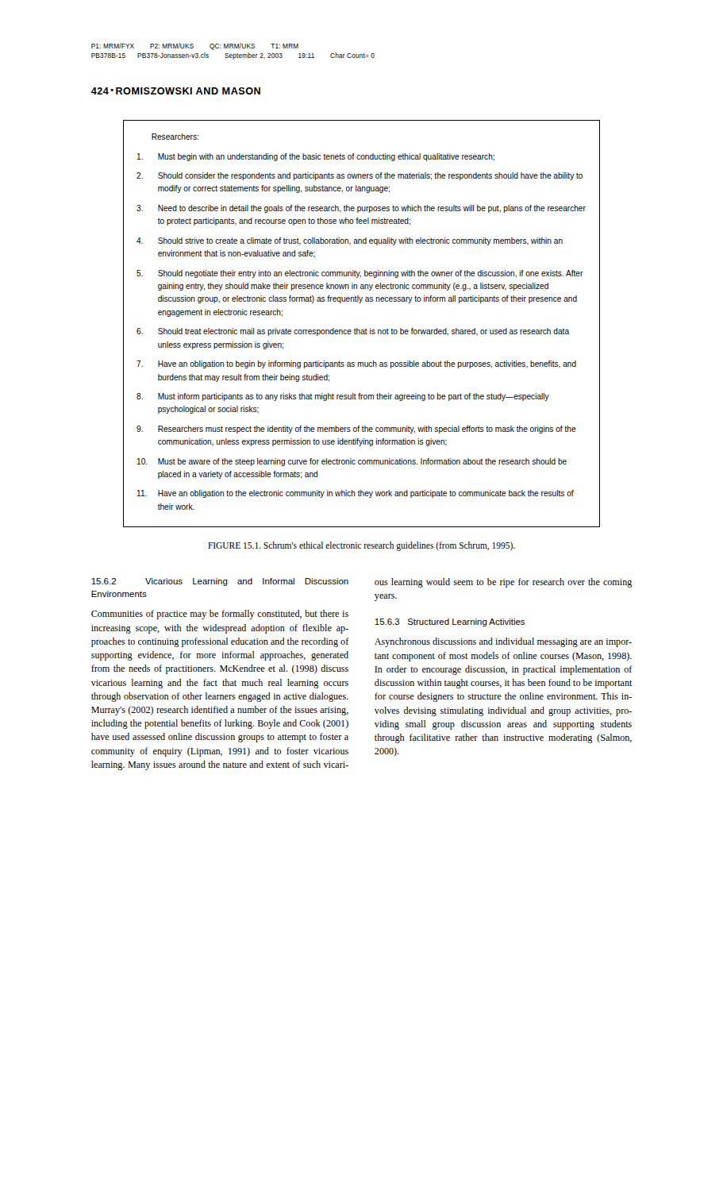P1: MRM/FYX P2: MRM/UKS QC: MRM/UKS T1: MRM
PB378B-15 PB378-Jonassen-v3.cls September 2, 2003 19:11 Char Count= 0
424•ROMISZOWSKI AND MASON
Researchers:
Must begin with an understanding of the basic tenets of conducting ethical qualitative research;
Should consider the respondents and participants as owners of the materials; the respondents should have the ability to modify or correct statements for spelling, substance, or language;
Need to describe in detail the goals of the research, the purposes to which the results will be put, plans of the researcher to protect participants, and recourse open to those who feel mistreated;
Should strive to create a climate of trust, collaboration, and equality with electronic community members, within an environment that is non-evaluative and safe;
Should negotiate their entry into an electronic community, beginning with the owner of the discussion, if one exists. After gaining entry, they should make their presence known in any electronic community (e.g., a listserv, specialized discussion group, or electronic class format) as frequently as necessary to inform all participants of their presence and engagement in electronic research;
Should treat electronic mail as private correspondence that is not to be forwarded, shared, or used as research data unless express permission is given;
Have an obligation to begin by informing participants as much as possible about the purposes, activities, benefits, and burdens that may result from their being studied;
Must inform participants as to any risks that might result from their agreeing to be part of the study—especially psychological or social risks;
Researchers must respect the identity of the members of the community, with special efforts to mask the origins of the communication, unless express permission to use identifying information is given;
Must be aware of the steep learning curve for electronic communications. Information about the research should be placed in a variety of accessible formats; and
Have an obligation to the electronic community in which they work and participate to communicate back the results of their work.
FIGURE 15.1. Schrum's ethical electronic research guidelines (from Schrum, 1995).
15.6.2 Vicarious Learning and Informal Discussion Environments
Communities of practice may be formally constituted, but there is increasing scope, with the widespread adoption of flexible approaches to continuing professional education and the recording of supporting evidence, for more informal approaches, generated from the needs of practitioners. McKendree et al. (1998) discuss vicarious learning and the fact that much real learning occurs through observation of other learners engaged in active dialogues. Murray's (2002) research identified a number of the issues arising, including the potential benefits of lurking. Boyle and Cook (2001) have used assessed online discussion groups to attempt to foster a community of enquiry (Lipman, 1991) and to foster vicarious learning. Many issues around the nature and extent of such vicarious learning would seem to be ripe for research over the coming years.
15.6.3 Structured Learning Activities
Asynchronous discussions and individual messaging are an important component of most models of online courses (Mason, 1998). In order to encourage discussion, in practical implementation of discussion within taught courses, it has been found to be important for course designers to structure the online environment. This involves devising stimulating individual and group activities, providing small group discussion areas and supporting students through facilitative rather than instructive moderating (Salmon, 2000).